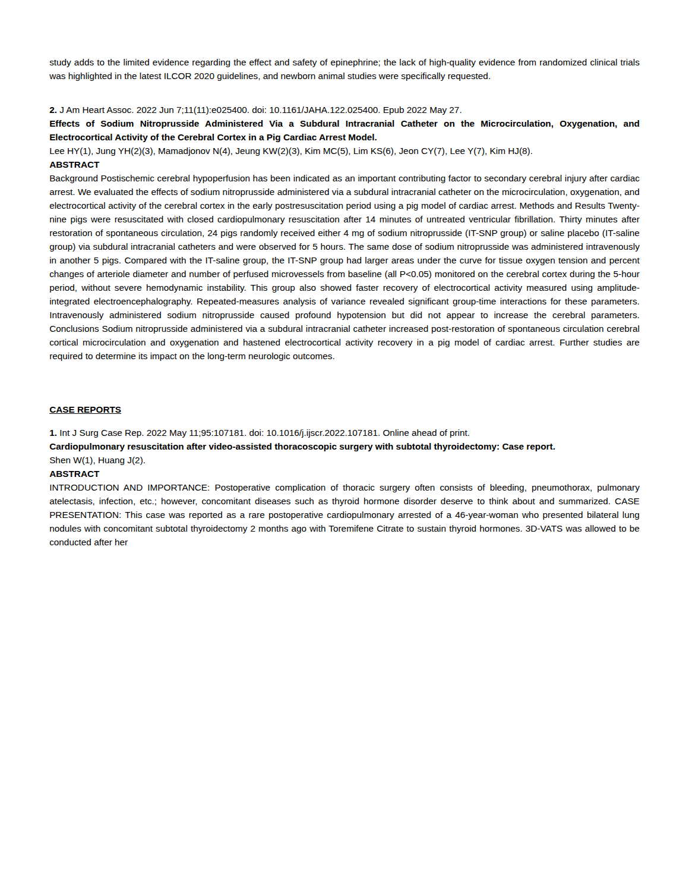study adds to the limited evidence regarding the effect and safety of epinephrine; the lack of high-quality evidence from randomized clinical trials was highlighted in the latest ILCOR 2020 guidelines, and newborn animal studies were specifically requested.
2. J Am Heart Assoc. 2022 Jun 7;11(11):e025400. doi: 10.1161/JAHA.122.025400. Epub 2022 May 27.
Effects of Sodium Nitroprusside Administered Via a Subdural Intracranial Catheter on the Microcirculation, Oxygenation, and Electrocortical Activity of the Cerebral Cortex in a Pig Cardiac Arrest Model.
Lee HY(1), Jung YH(2)(3), Mamadjonov N(4), Jeung KW(2)(3), Kim MC(5), Lim KS(6), Jeon CY(7), Lee Y(7), Kim HJ(8).
ABSTRACT
Background Postischemic cerebral hypoperfusion has been indicated as an important contributing factor to secondary cerebral injury after cardiac arrest. We evaluated the effects of sodium nitroprusside administered via a subdural intracranial catheter on the microcirculation, oxygenation, and electrocortical activity of the cerebral cortex in the early postresuscitation period using a pig model of cardiac arrest. Methods and Results Twenty-nine pigs were resuscitated with closed cardiopulmonary resuscitation after 14 minutes of untreated ventricular fibrillation. Thirty minutes after restoration of spontaneous circulation, 24 pigs randomly received either 4 mg of sodium nitroprusside (IT-SNP group) or saline placebo (IT-saline group) via subdural intracranial catheters and were observed for 5 hours. The same dose of sodium nitroprusside was administered intravenously in another 5 pigs. Compared with the IT-saline group, the IT-SNP group had larger areas under the curve for tissue oxygen tension and percent changes of arteriole diameter and number of perfused microvessels from baseline (all P<0.05) monitored on the cerebral cortex during the 5-hour period, without severe hemodynamic instability. This group also showed faster recovery of electrocortical activity measured using amplitude-integrated electroencephalography. Repeated-measures analysis of variance revealed significant group-time interactions for these parameters. Intravenously administered sodium nitroprusside caused profound hypotension but did not appear to increase the cerebral parameters. Conclusions Sodium nitroprusside administered via a subdural intracranial catheter increased post-restoration of spontaneous circulation cerebral cortical microcirculation and oxygenation and hastened electrocortical activity recovery in a pig model of cardiac arrest. Further studies are required to determine its impact on the long-term neurologic outcomes.
CASE REPORTS
1. Int J Surg Case Rep. 2022 May 11;95:107181. doi: 10.1016/j.ijscr.2022.107181. Online ahead of print.
Cardiopulmonary resuscitation after video-assisted thoracoscopic surgery with subtotal thyroidectomy: Case report.
Shen W(1), Huang J(2).
ABSTRACT
INTRODUCTION AND IMPORTANCE: Postoperative complication of thoracic surgery often consists of bleeding, pneumothorax, pulmonary atelectasis, infection, etc.; however, concomitant diseases such as thyroid hormone disorder deserve to think about and summarized. CASE PRESENTATION: This case was reported as a rare postoperative cardiopulmonary arrested of a 46-year-woman who presented bilateral lung nodules with concomitant subtotal thyroidectomy 2 months ago with Toremifene Citrate to sustain thyroid hormones. 3D-VATS was allowed to be conducted after her